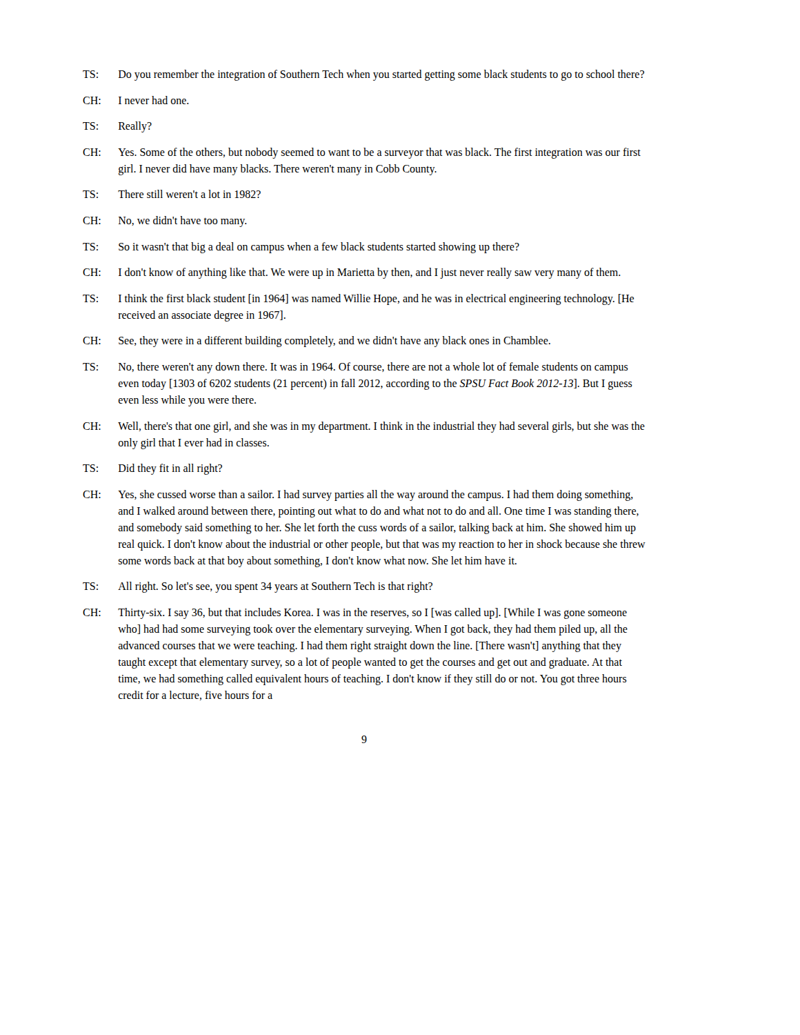TS:
Do you remember the integration of Southern Tech when you started getting some black students to go to school there?
CH:
I never had one.
TS:
Really?
CH:
Yes. Some of the others, but nobody seemed to want to be a surveyor that was black. The first integration was our first girl. I never did have many blacks. There weren't many in Cobb County.
TS:
There still weren't a lot in 1982?
CH:
No, we didn't have too many.
TS:
So it wasn't that big a deal on campus when a few black students started showing up there?
CH:
I don't know of anything like that. We were up in Marietta by then, and I just never really saw very many of them.
TS:
I think the first black student [in 1964] was named Willie Hope, and he was in electrical engineering technology. [He received an associate degree in 1967].
CH:
See, they were in a different building completely, and we didn't have any black ones in Chamblee.
TS:
No, there weren't any down there. It was in 1964. Of course, there are not a whole lot of female students on campus even today [1303 of 6202 students (21 percent) in fall 2012, according to the SPSU Fact Book 2012-13]. But I guess even less while you were there.
CH:
Well, there's that one girl, and she was in my department. I think in the industrial they had several girls, but she was the only girl that I ever had in classes.
TS:
Did they fit in all right?
CH:
Yes, she cussed worse than a sailor. I had survey parties all the way around the campus. I had them doing something, and I walked around between there, pointing out what to do and what not to do and all. One time I was standing there, and somebody said something to her. She let forth the cuss words of a sailor, talking back at him. She showed him up real quick. I don't know about the industrial or other people, but that was my reaction to her in shock because she threw some words back at that boy about something, I don't know what now. She let him have it.
TS:
All right. So let's see, you spent 34 years at Southern Tech is that right?
CH:
Thirty-six. I say 36, but that includes Korea. I was in the reserves, so I [was called up]. [While I was gone someone who] had had some surveying took over the elementary surveying. When I got back, they had them piled up, all the advanced courses that we were teaching. I had them right straight down the line. [There wasn't] anything that they taught except that elementary survey, so a lot of people wanted to get the courses and get out and graduate. At that time, we had something called equivalent hours of teaching. I don't know if they still do or not. You got three hours credit for a lecture, five hours for a
9